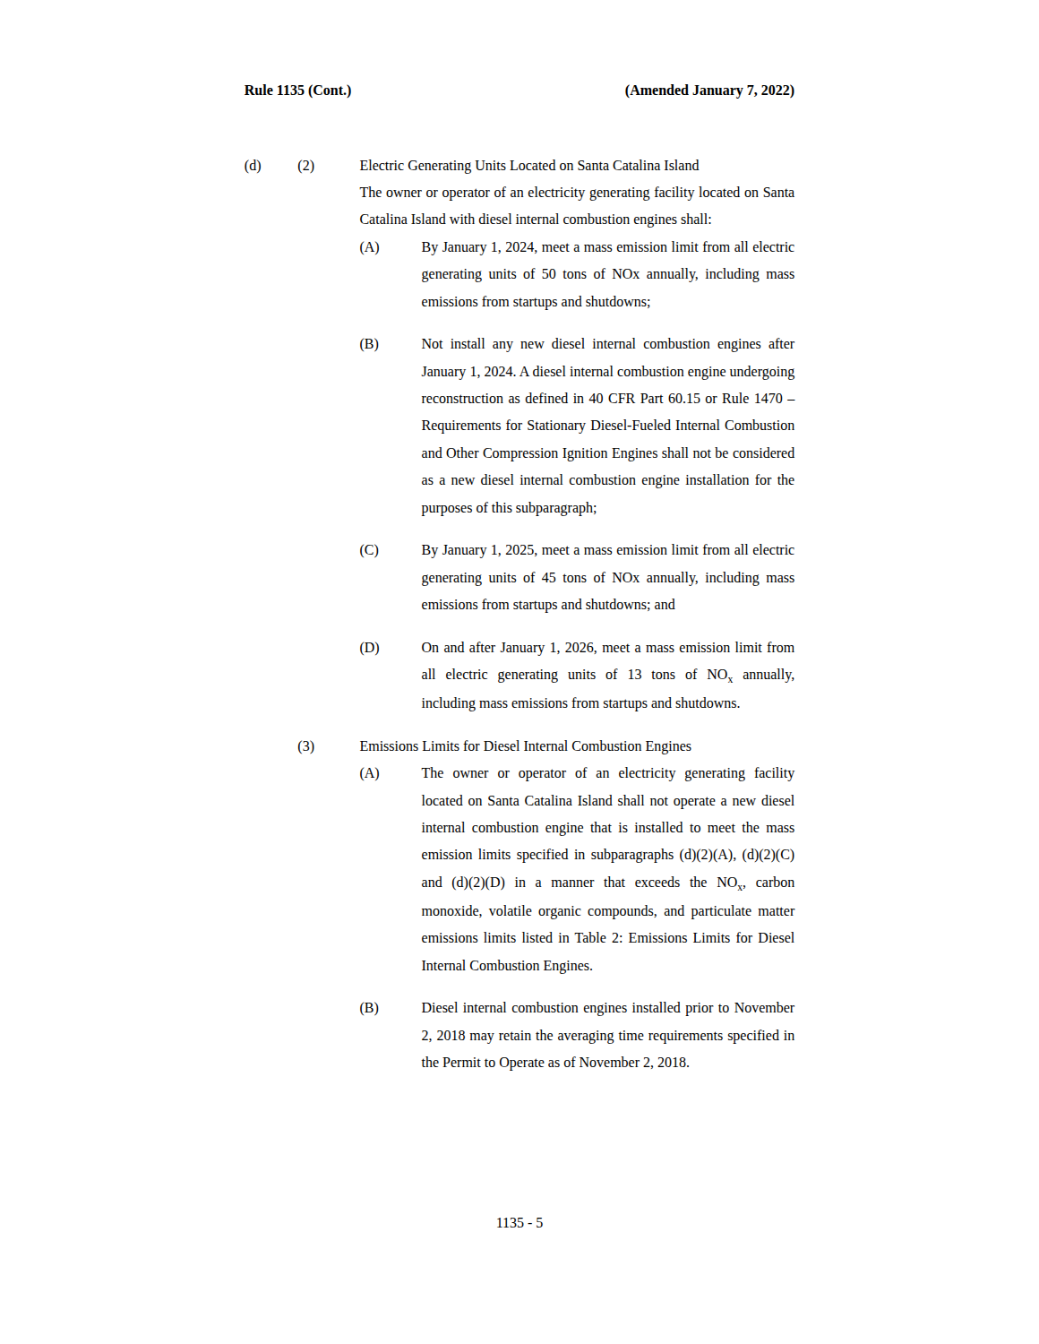Rule 1135 (Cont.)
(Amended January 7, 2022)
| (d) | (2) | Electric Generating Units Located on Santa Catalina Island |
| | | The owner or operator of an electricity generating facility located on Santa Catalina Island with diesel internal combustion engines shall: |
| | | (A) | By January 1, 2024, meet a mass emission limit from all electric generating units of 50 tons of NOx annually, including mass emissions from startups and shutdowns; |
| | | (B) | Not install any new diesel internal combustion engines after January 1, 2024. A diesel internal combustion engine undergoing reconstruction as defined in 40 CFR Part 60.15 or Rule 1470 – Requirements for Stationary Diesel-Fueled Internal Combustion and Other Compression Ignition Engines shall not be considered as a new diesel internal combustion engine installation for the purposes of this subparagraph; |
| | | (C) | By January 1, 2025, meet a mass emission limit from all electric generating units of 45 tons of NOx annually, including mass emissions from startups and shutdowns; and |
| | | (D) | On and after January 1, 2026, meet a mass emission limit from all electric generating units of 13 tons of NO x annually, including mass emissions from startups and shutdowns. |
| | (3) | Emissions Limits for Diesel Internal Combustion Engines |
| | | (A) | The owner or operator of an electricity generating facility located on Santa Catalina Island shall not operate a new diesel internal combustion engine that is installed to meet the mass emission limits specified in subparagraphs (d)(2)(A), (d)(2)(C) and (d)(2)(D) in a manner that exceeds the NO x , carbon monoxide, volatile organic compounds, and particulate matter emissions limits listed in Table 2: Emissions Limits for Diesel Internal Combustion Engines. |
| | | (B) | Diesel internal combustion engines installed prior to November 2, 2018 may retain the averaging time requirements specified in the Permit to Operate as of November 2, 2018. |
1135 - 5